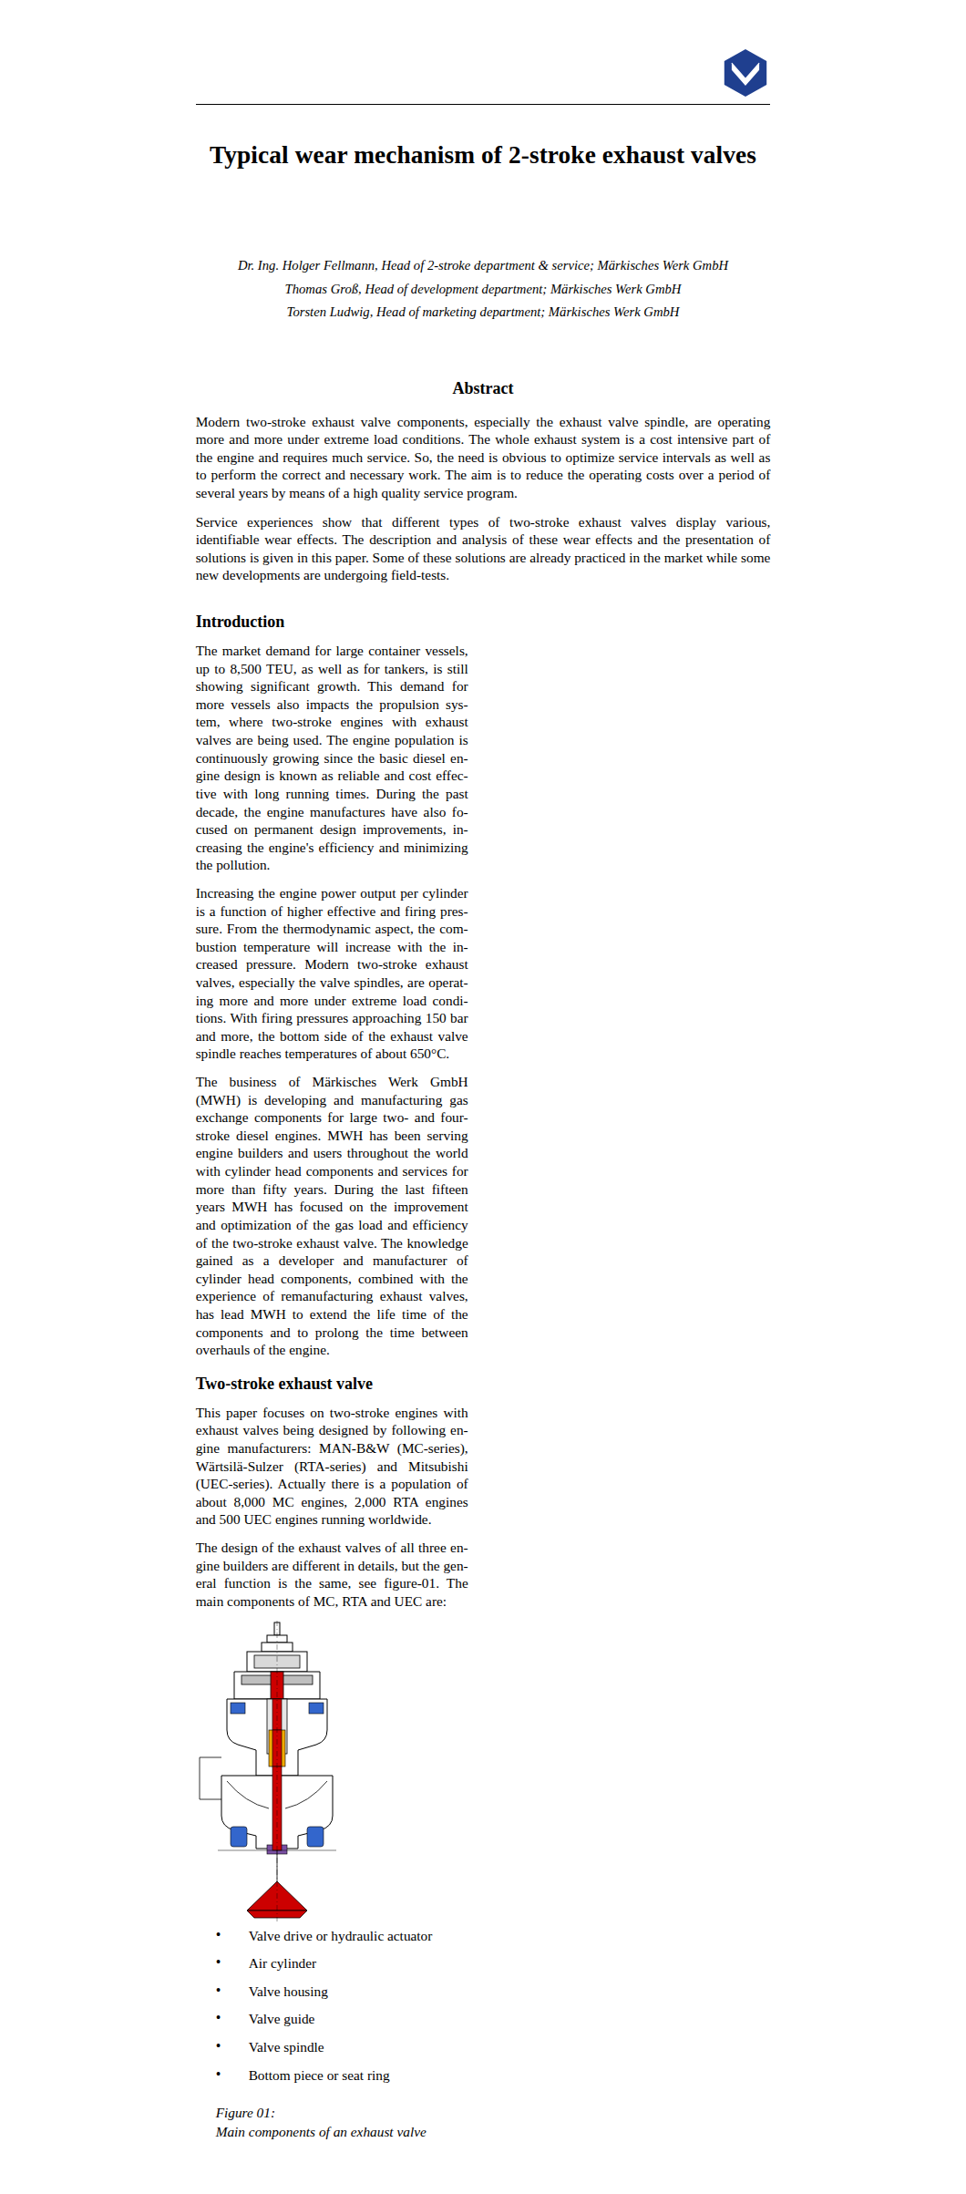Typical wear mechanism of 2-stroke exhaust valves
Dr. Ing. Holger Fellmann, Head of 2-stroke department & service; Märkisches Werk GmbH
Thomas Groß, Head of development department; Märkisches Werk GmbH
Torsten Ludwig, Head of marketing department; Märkisches Werk GmbH
Abstract
Modern two-stroke exhaust valve components, especially the exhaust valve spindle, are operating more and more under extreme load conditions. The whole exhaust system is a cost intensive part of the engine and requires much service. So, the need is obvious to optimize service intervals as well as to perform the correct and necessary work. The aim is to reduce the operating costs over a period of several years by means of a high quality service program.
Service experiences show that different types of two-stroke exhaust valves display various, identifiable wear effects. The description and analysis of these wear effects and the presentation of solutions is given in this paper. Some of these solutions are already practiced in the market while some new developments are undergoing field-tests.
Introduction
The market demand for large container vessels, up to 8,500 TEU, as well as for tankers, is still showing significant growth. This demand for more vessels also impacts the propulsion system, where two-stroke engines with exhaust valves are being used. The engine population is continuously growing since the basic diesel engine design is known as reliable and cost effective with long running times. During the past decade, the engine manufactures have also focused on permanent design improvements, increasing the engine's efficiency and minimizing the pollution.
Increasing the engine power output per cylinder is a function of higher effective and firing pressure. From the thermodynamic aspect, the combustion temperature will increase with the increased pressure. Modern two-stroke exhaust valves, especially the valve spindles, are operating more and more under extreme load conditions. With firing pressures approaching 150 bar and more, the bottom side of the exhaust valve spindle reaches temperatures of about 650°C.
The business of Märkisches Werk GmbH (MWH) is developing and manufacturing gas exchange components for large two- and four-stroke diesel engines. MWH has been serving engine builders and users throughout the world with cylinder head components and services for more than fifty years. During the last fifteen years MWH has focused on the improvement and optimization of the gas load and efficiency of the two-stroke exhaust valve. The knowledge gained as a developer and manufacturer of cylinder head components, combined with the experience of remanufacturing exhaust valves, has lead MWH to extend the life time of the components and to prolong the time between overhauls of the engine.
Two-stroke exhaust valve
This paper focuses on two-stroke engines with exhaust valves being designed by following engine manufacturers: MAN-B&W (MC-series), Wärtsilä-Sulzer (RTA-series) and Mitsubishi (UEC-series). Actually there is a population of about 8,000 MC engines, 2,000 RTA engines and 500 UEC engines running worldwide.
The design of the exhaust valves of all three engine builders are different in details, but the general function is the same, see figure-01. The main components of MC, RTA and UEC are:
Valve drive or hydraulic actuator
Air cylinder
Valve housing
Valve guide
Valve spindle
Bottom piece or seat ring
Figure 01:
Main components of an exhaust valve